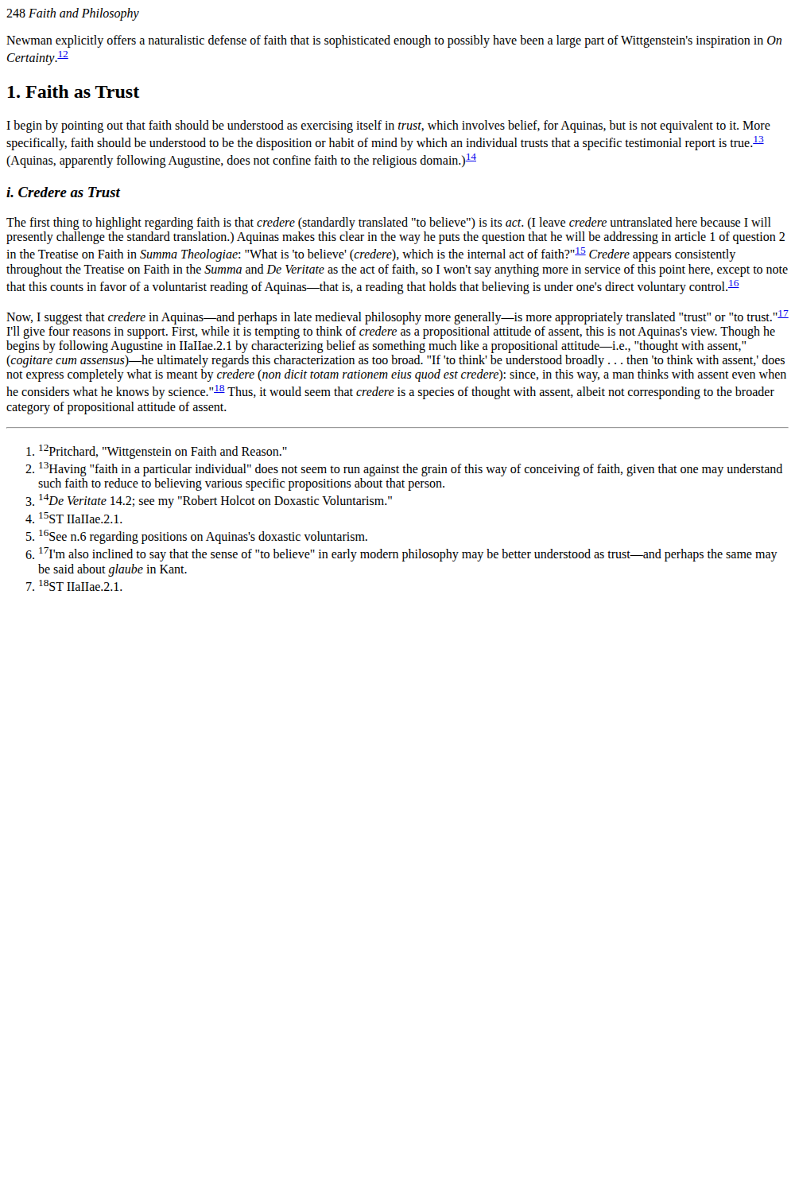248 Faith and Philosophy
Newman explicitly offers a naturalistic defense of faith that is sophisticated enough to possibly have been a large part of Wittgenstein's inspiration in On Certainty.12
1. Faith as Trust
I begin by pointing out that faith should be understood as exercising itself in trust, which involves belief, for Aquinas, but is not equivalent to it. More specifically, faith should be understood to be the disposition or habit of mind by which an individual trusts that a specific testimonial report is true.13 (Aquinas, apparently following Augustine, does not confine faith to the religious domain.)14
i. Credere as Trust
The first thing to highlight regarding faith is that credere (standardly translated "to believe") is its act. (I leave credere untranslated here because I will presently challenge the standard translation.) Aquinas makes this clear in the way he puts the question that he will be addressing in article 1 of question 2 in the Treatise on Faith in Summa Theologiae: "What is 'to believe' (credere), which is the internal act of faith?"15 Credere appears consistently throughout the Treatise on Faith in the Summa and De Veritate as the act of faith, so I won't say anything more in service of this point here, except to note that this counts in favor of a voluntarist reading of Aquinas—that is, a reading that holds that believing is under one's direct voluntary control.16
Now, I suggest that credere in Aquinas—and perhaps in late medieval philosophy more generally—is more appropriately translated "trust" or "to trust."17 I'll give four reasons in support. First, while it is tempting to think of credere as a propositional attitude of assent, this is not Aquinas's view. Though he begins by following Augustine in IIaIIae.2.1 by characterizing belief as something much like a propositional attitude—i.e., "thought with assent," (cogitare cum assensus)—he ultimately regards this characterization as too broad. "If 'to think' be understood broadly . . . then 'to think with assent,' does not express completely what is meant by credere (non dicit totam rationem eius quod est credere): since, in this way, a man thinks with assent even when he considers what he knows by science."18 Thus, it would seem that credere is a species of thought with assent, albeit not corresponding to the broader category of propositional attitude of assent.
12Pritchard, "Wittgenstein on Faith and Reason."
13Having "faith in a particular individual" does not seem to run against the grain of this way of conceiving of faith, given that one may understand such faith to reduce to believing various specific propositions about that person.
14De Veritate 14.2; see my "Robert Holcot on Doxastic Voluntarism."
15ST IIaIIae.2.1.
16See n.6 regarding positions on Aquinas's doxastic voluntarism.
17I'm also inclined to say that the sense of "to believe" in early modern philosophy may be better understood as trust—and perhaps the same may be said about glaube in Kant.
18ST IIaIIae.2.1.